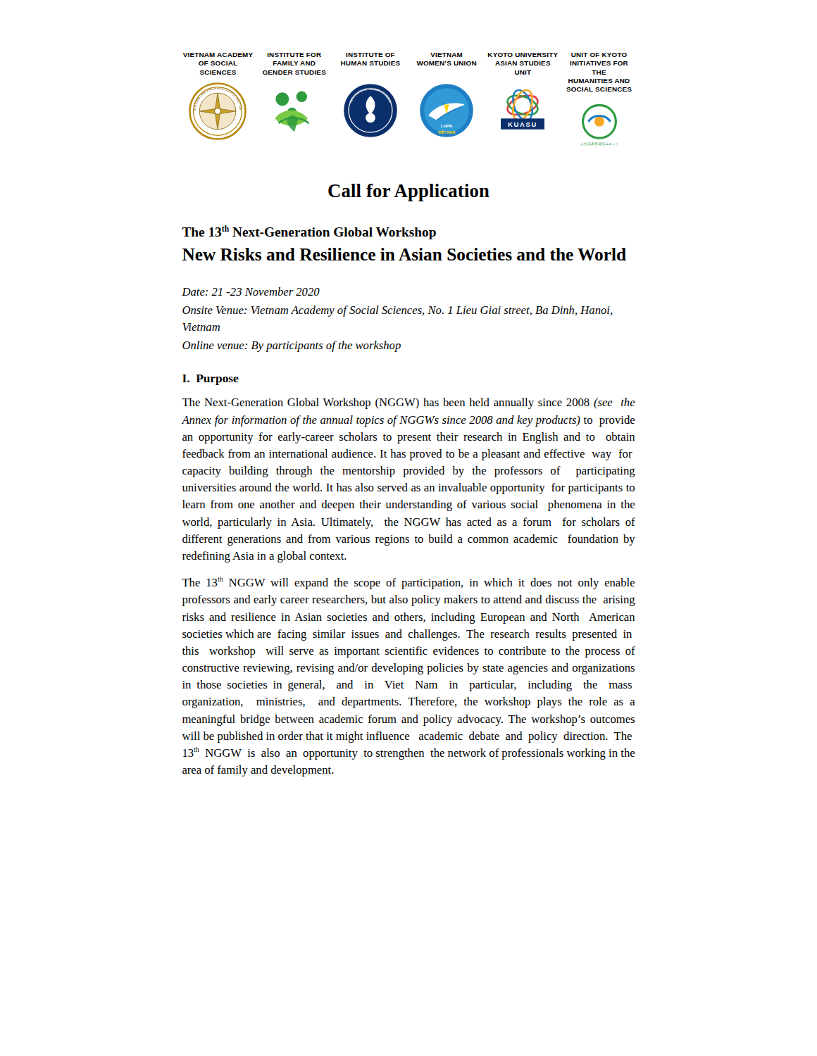Vietnam Academy
of Social
Sciences
VIEN HAN LAM KHOA HOC XA HOI VIET NAM
Institute for
Family and
Gender Studies
Institute of
Human Studies
INSTITUTE OF HUMAN STUDIES
Vietnam
Women’s Union
LHPN VIỆT NAM
Kyoto University
Asian Studies Unit
KUASU
Unit of Kyoto
Initiatives for the
Humanities and
Social Sciences
人社未来形発信ユニット
Call for Application
The 13th Next-Generation Global Workshop
New Risks and Resilience in Asian Societies and the World
Date: 21 -23 November 2020
Onsite Venue: Vietnam Academy of Social Sciences, No. 1 Lieu Giai street, Ba Dinh, Hanoi, Vietnam
Online venue: By participants of the workshop
I. Purpose
The Next-Generation Global Workshop (NGGW) has been held annually since 2008 (see the Annex for information of the annual topics of NGGWs since 2008 and key products) to provide an opportunity for early-career scholars to present their research in English and to obtain feedback from an international audience. It has proved to be a pleasant and effective way for capacity building through the mentorship provided by the professors of participating universities around the world. It has also served as an invaluable opportunity for participants to learn from one another and deepen their understanding of various social phenomena in the world, particularly in Asia. Ultimately, the NGGW has acted as a forum for scholars of different generations and from various regions to build a common academic foundation by redefining Asia in a global context.
The 13th NGGW will expand the scope of participation, in which it does not only enable professors and early career researchers, but also policy makers to attend and discuss the arising risks and resilience in Asian societies and others, including European and North American societies which are facing similar issues and challenges. The research results presented in this workshop will serve as important scientific evidences to contribute to the process of constructive reviewing, revising and/or developing policies by state agencies and organizations in those societies in general, and in Viet Nam in particular, including the mass organization, ministries, and departments. Therefore, the workshop plays the role as a meaningful bridge between academic forum and policy advocacy. The workshop’s outcomes will be published in order that it might influence academic debate and policy direction. The 13th NGGW is also an opportunity to strengthen the network of professionals working in the area of family and development.